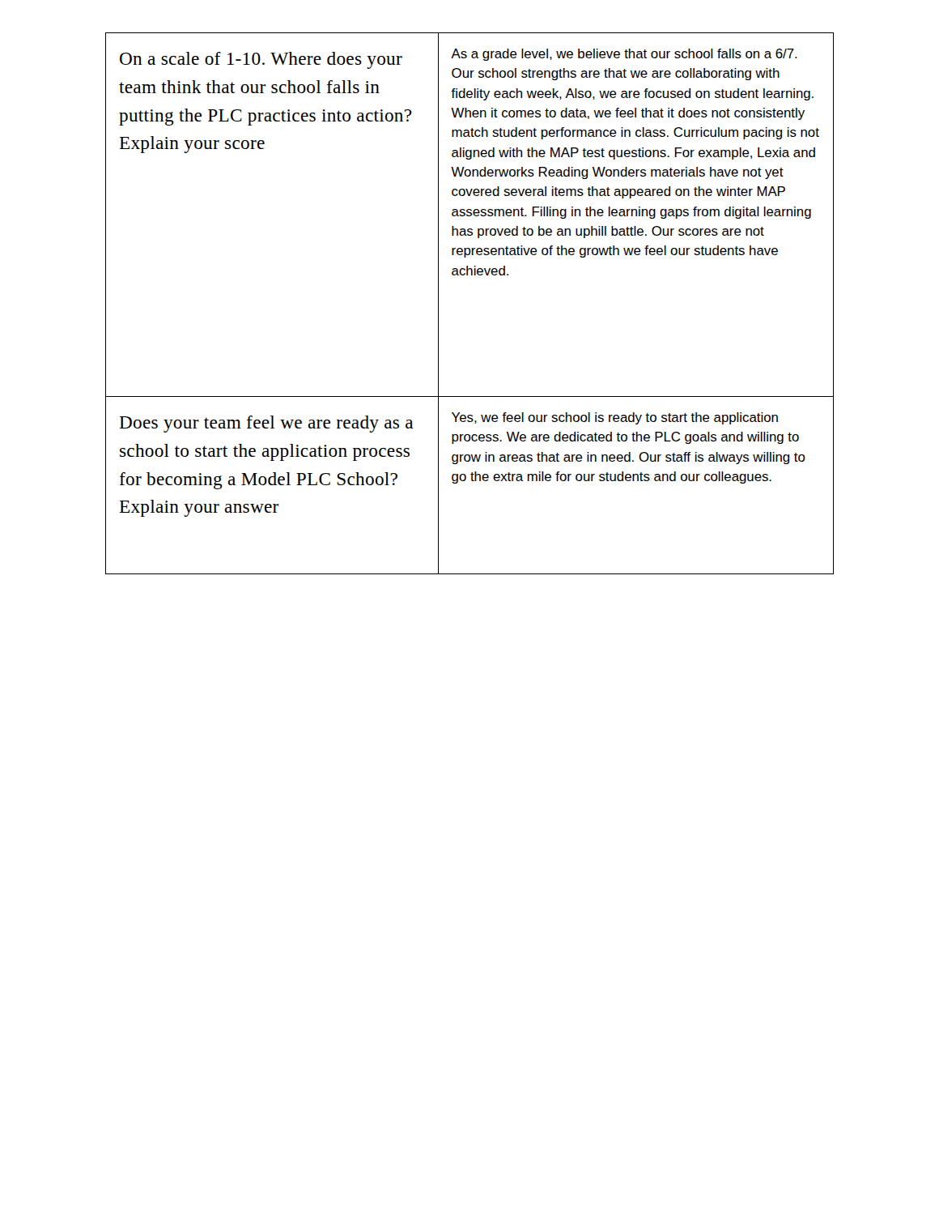| On a scale of 1-10. Where does your team think that our school falls in putting the PLC practices into action? Explain your score | As a grade level, we believe that our school falls on a 6/7. Our school strengths are that we are collaborating with fidelity each week, Also, we are focused on student learning. When it comes to data, we feel that it does not consistently match student performance in class. Curriculum pacing is not aligned with the MAP test questions. For example, Lexia and Wonderworks Reading Wonders materials have not yet covered several items that appeared on the winter MAP assessment. Filling in the learning gaps from digital learning has proved to be an uphill battle. Our scores are not representative of the growth we feel our students have achieved. |
| Does your team feel we are ready as a school to start the application process for becoming a Model PLC School? Explain your answer | Yes, we feel our school is ready to start the application process. We are dedicated to the PLC goals and willing to grow in areas that are in need. Our staff is always willing to go the extra mile for our students and our colleagues. |